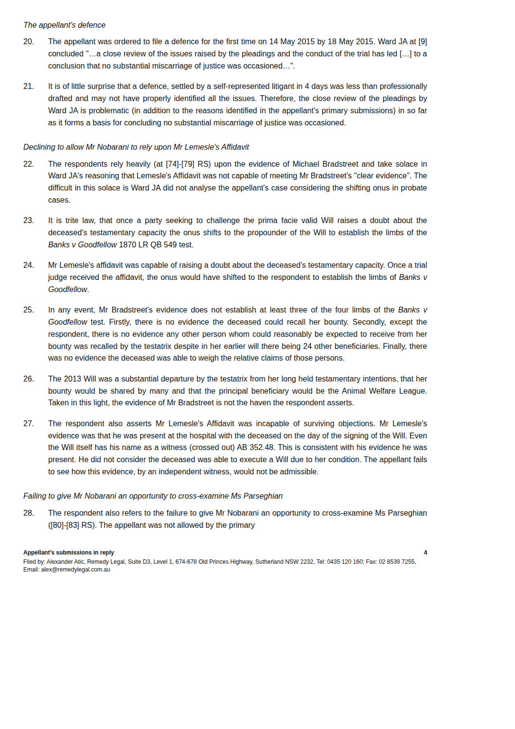The appellant's defence
20. The appellant was ordered to file a defence for the first time on 14 May 2015 by 18 May 2015. Ward JA at [9] concluded "…a close review of the issues raised by the pleadings and the conduct of the trial has led […] to a conclusion that no substantial miscarriage of justice was occasioned…".
21. It is of little surprise that a defence, settled by a self-represented litigant in 4 days was less than professionally drafted and may not have properly identified all the issues. Therefore, the close review of the pleadings by Ward JA is problematic (in addition to the reasons identified in the appellant's primary submissions) in so far as it forms a basis for concluding no substantial miscarriage of justice was occasioned.
Declining to allow Mr Nobarani to rely upon Mr Lemesle's Affidavit
22. The respondents rely heavily (at [74]-[79] RS) upon the evidence of Michael Bradstreet and take solace in Ward JA's reasoning that Lemesle's Affidavit was not capable of meeting Mr Bradstreet's "clear evidence". The difficult in this solace is Ward JA did not analyse the appellant's case considering the shifting onus in probate cases.
23. It is trite law, that once a party seeking to challenge the prima facie valid Will raises a doubt about the deceased's testamentary capacity the onus shifts to the propounder of the Will to establish the limbs of the Banks v Goodfellow 1870 LR QB 549 test.
24. Mr Lemesle's affidavit was capable of raising a doubt about the deceased's testamentary capacity. Once a trial judge received the affidavit, the onus would have shifted to the respondent to establish the limbs of Banks v Goodfellow.
25. In any event, Mr Bradstreet's evidence does not establish at least three of the four limbs of the Banks v Goodfellow test. Firstly, there is no evidence the deceased could recall her bounty. Secondly, except the respondent, there is no evidence any other person whom could reasonably be expected to receive from her bounty was recalled by the testatrix despite in her earlier will there being 24 other beneficiaries. Finally, there was no evidence the deceased was able to weigh the relative claims of those persons.
26. The 2013 Will was a substantial departure by the testatrix from her long held testamentary intentions, that her bounty would be shared by many and that the principal beneficiary would be the Animal Welfare League. Taken in this light, the evidence of Mr Bradstreet is not the haven the respondent asserts.
27. The respondent also asserts Mr Lemesle's Affidavit was incapable of surviving objections. Mr Lemesle's evidence was that he was present at the hospital with the deceased on the day of the signing of the Will. Even the Will itself has his name as a witness (crossed out) AB 352.48. This is consistent with his evidence he was present. He did not consider the deceased was able to execute a Will due to her condition. The appellant fails to see how this evidence, by an independent witness, would not be admissible.
Failing to give Mr Nobarani an opportunity to cross-examine Ms Parseghian
28. The respondent also refers to the failure to give Mr Nobarani an opportunity to cross-examine Ms Parseghian ([80]-[83] RS). The appellant was not allowed by the primary
Appellant's submissions in reply 4
Filed by: Alexander Atic, Remedy Legal, Suite D3, Level 1, 674-678 Old Princes Highway, Sutherland NSW 2232, Tel: 0435 120 160; Fax: 02 8539 7255, Email: alex@remedylegal.com.au